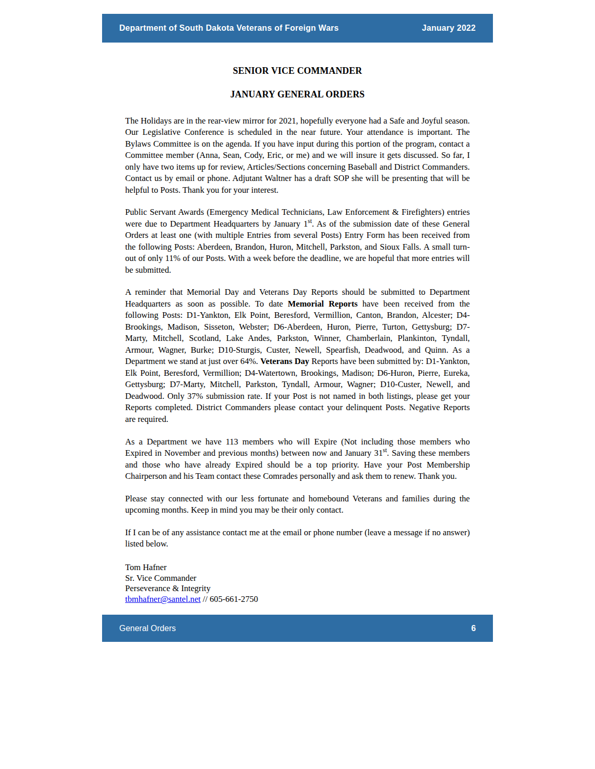Department of South Dakota Veterans of Foreign Wars
January 2022
SENIOR VICE COMMANDER
JANUARY GENERAL ORDERS
The Holidays are in the rear-view mirror for 2021, hopefully everyone had a Safe and Joyful season. Our Legislative Conference is scheduled in the near future. Your attendance is important. The Bylaws Committee is on the agenda. If you have input during this portion of the program, contact a Committee member (Anna, Sean, Cody, Eric, or me) and we will insure it gets discussed. So far, I only have two items up for review, Articles/Sections concerning Baseball and District Commanders. Contact us by email or phone. Adjutant Waltner has a draft SOP she will be presenting that will be helpful to Posts. Thank you for your interest.
Public Servant Awards (Emergency Medical Technicians, Law Enforcement & Firefighters) entries were due to Department Headquarters by January 1st. As of the submission date of these General Orders at least one (with multiple Entries from several Posts) Entry Form has been received from the following Posts: Aberdeen, Brandon, Huron, Mitchell, Parkston, and Sioux Falls. A small turn-out of only 11% of our Posts. With a week before the deadline, we are hopeful that more entries will be submitted.
A reminder that Memorial Day and Veterans Day Reports should be submitted to Department Headquarters as soon as possible. To date Memorial Reports have been received from the following Posts: D1-Yankton, Elk Point, Beresford, Vermillion, Canton, Brandon, Alcester; D4-Brookings, Madison, Sisseton, Webster; D6-Aberdeen, Huron, Pierre, Turton, Gettysburg; D7-Marty, Mitchell, Scotland, Lake Andes, Parkston, Winner, Chamberlain, Plankinton, Tyndall, Armour, Wagner, Burke; D10-Sturgis, Custer, Newell, Spearfish, Deadwood, and Quinn. As a Department we stand at just over 64%. Veterans Day Reports have been submitted by: D1-Yankton, Elk Point, Beresford, Vermillion; D4-Watertown, Brookings, Madison; D6-Huron, Pierre, Eureka, Gettysburg; D7-Marty, Mitchell, Parkston, Tyndall, Armour, Wagner; D10-Custer, Newell, and Deadwood. Only 37% submission rate. If your Post is not named in both listings, please get your Reports completed. District Commanders please contact your delinquent Posts. Negative Reports are required.
As a Department we have 113 members who will Expire (Not including those members who Expired in November and previous months) between now and January 31st. Saving these members and those who have already Expired should be a top priority. Have your Post Membership Chairperson and his Team contact these Comrades personally and ask them to renew. Thank you.
Please stay connected with our less fortunate and homebound Veterans and families during the upcoming months. Keep in mind you may be their only contact.
If I can be of any assistance contact me at the email or phone number (leave a message if no answer) listed below.
Tom Hafner
Sr. Vice Commander
Perseverance & Integrity
tbmhafner@santel.net // 605-661-2750
General Orders
6